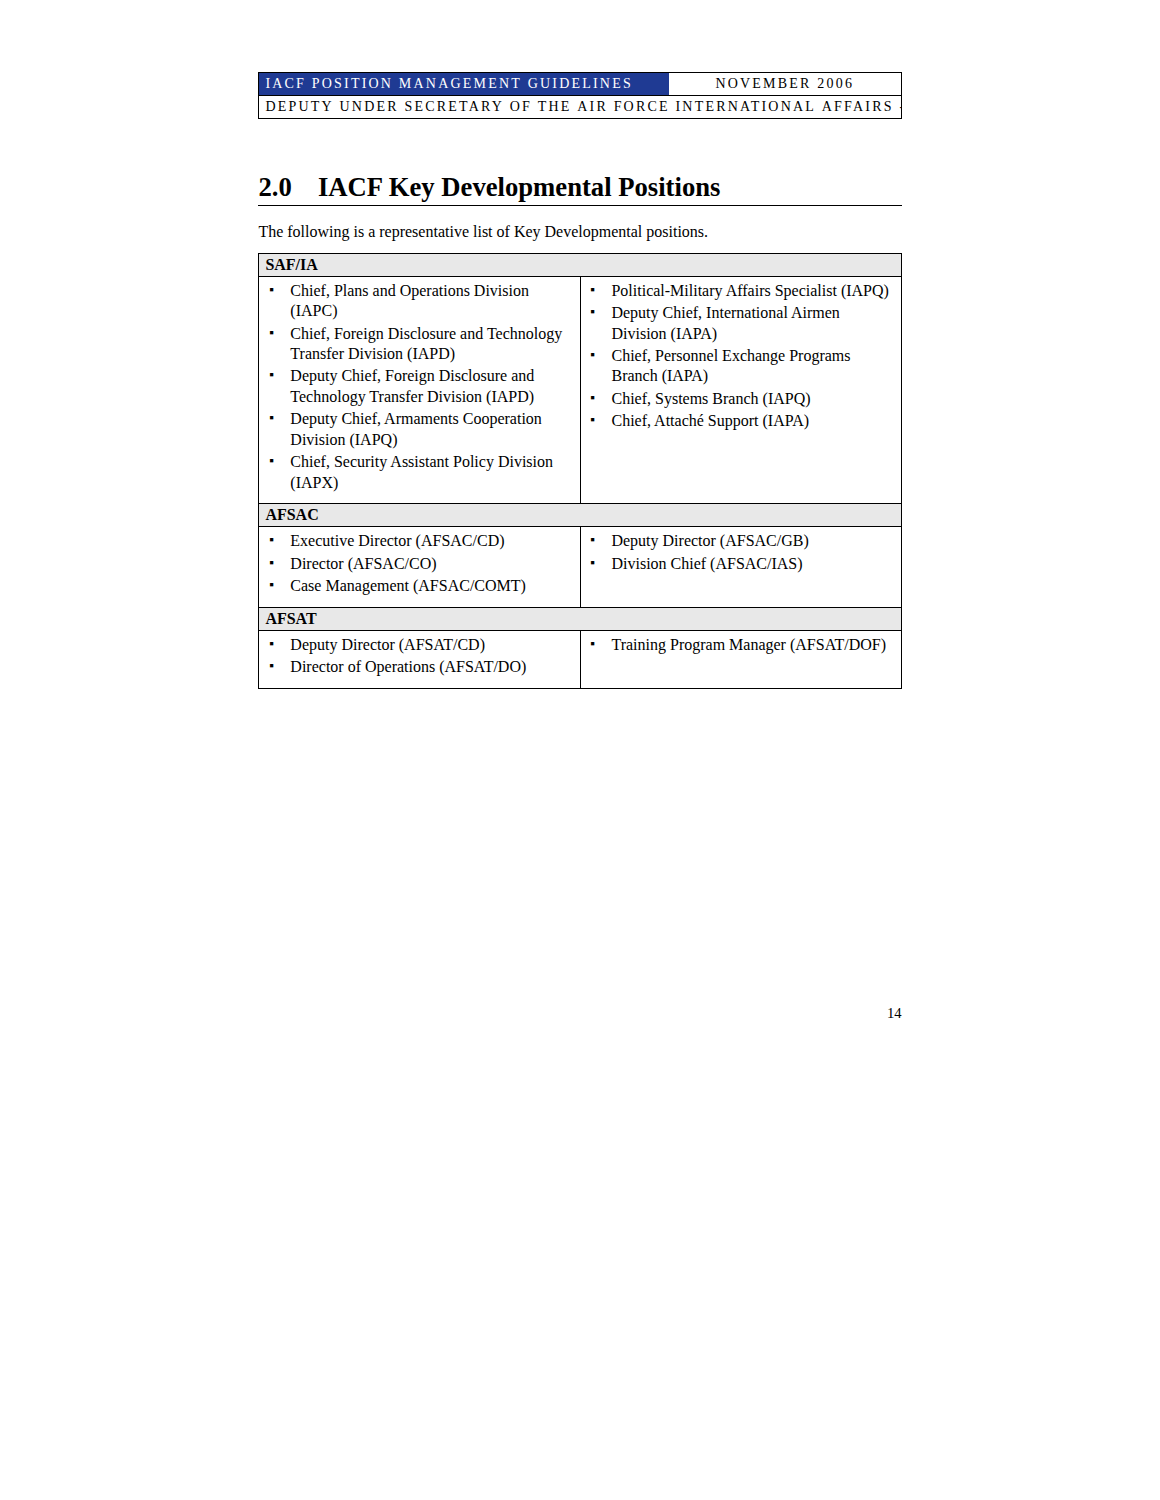IACF POSITION MANAGEMENT GUIDELINES
NOVEMBER 2006
DEPUTY UNDER SECRETARY OF THE AIR FORCE INTERNATIONAL AFFAIRS - SAF/IA
2.0 IACF Key Developmental Positions
The following is a representative list of Key Developmental positions.
| SAF/IA |
| --- |
| Chief, Plans and Operations Division (IAPC) Chief, Foreign Disclosure and Technology Transfer Division (IAPD) Deputy Chief, Foreign Disclosure and Technology Transfer Division (IAPD) Deputy Chief, Armaments Cooperation Division (IAPQ) Chief, Security Assistant Policy Division (IAPX) | Political-Military Affairs Specialist (IAPQ) Deputy Chief, International Airmen Division (IAPA) Chief, Personnel Exchange Programs Branch (IAPA) Chief, Systems Branch (IAPQ) Chief, Attaché Support (IAPA) |
| AFSAC |
| Executive Director (AFSAC/CD) Director (AFSAC/CO) Case Management (AFSAC/COMT) | Deputy Director (AFSAC/GB) Division Chief (AFSAC/IAS) |
| AFSAT |
| Deputy Director (AFSAT/CD) Director of Operations (AFSAT/DO) | Training Program Manager (AFSAT/DOF) |
14